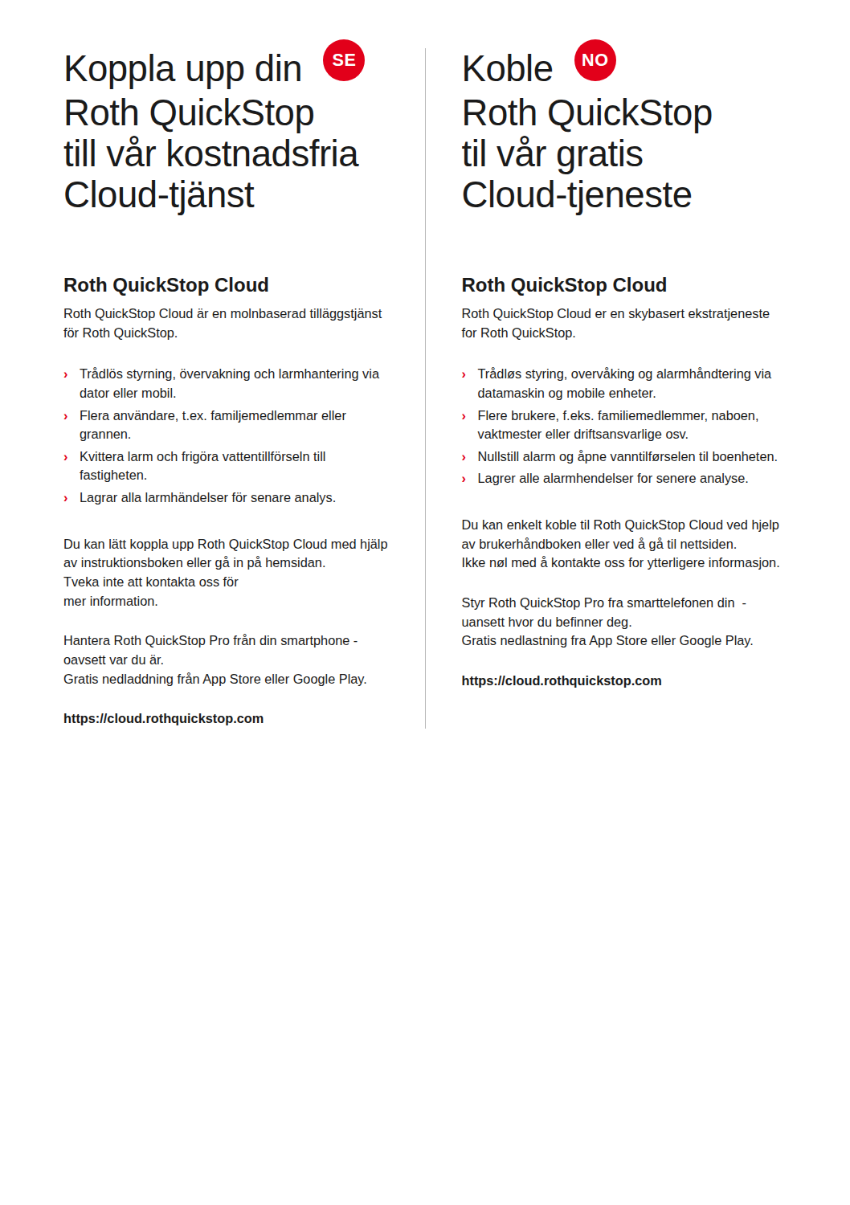Koppla upp din SE
Roth QuickStop
till vår kostnadsfria
Cloud-tjänst
Roth QuickStop Cloud
Roth QuickStop Cloud är en molnbaserad tilläggstjänst för Roth QuickStop.
Trådlös styrning, övervakning och larmhantering via dator eller mobil.
Flera användare, t.ex. familjemedlemmar eller grannen.
Kvittera larm och frigöra vattentillförseln till fastigheten.
Lagrar alla larmhändelser för senare analys.
Du kan lätt koppla upp Roth QuickStop Cloud med hjälp av instruktionsboken eller gå in på hemsidan.
Tveka inte att kontakta oss för
mer information.
Hantera Roth QuickStop Pro från din smartphone - oavsett var du är.
Gratis nedladdning från App Store eller Google Play.
https://cloud.rothquickstop.com
Koble NO
Roth QuickStop
til vår gratis
Cloud-tjeneste
Roth QuickStop Cloud
Roth QuickStop Cloud er en skybasert ekstratjeneste for Roth QuickStop.
Trådløs styring, overvåking og alarmhåndtering via datamaskin og mobile enheter.
Flere brukere, f.eks. familiemedlemmer, naboen, vaktmester eller driftsansvarlige osv.
Nullstill alarm og åpne vanntilførselen til boenheten.
Lagrer alle alarmhendelser for senere analyse.
Du kan enkelt koble til Roth QuickStop Cloud ved hjelp av brukerhåndboken eller ved å gå til nettsiden.
Ikke nøl med å kontakte oss for ytterligere informasjon.
Styr Roth QuickStop Pro fra smarttelefonen din - uansett hvor du befinner deg.
Gratis nedlastning fra App Store eller Google Play.
https://cloud.rothquickstop.com